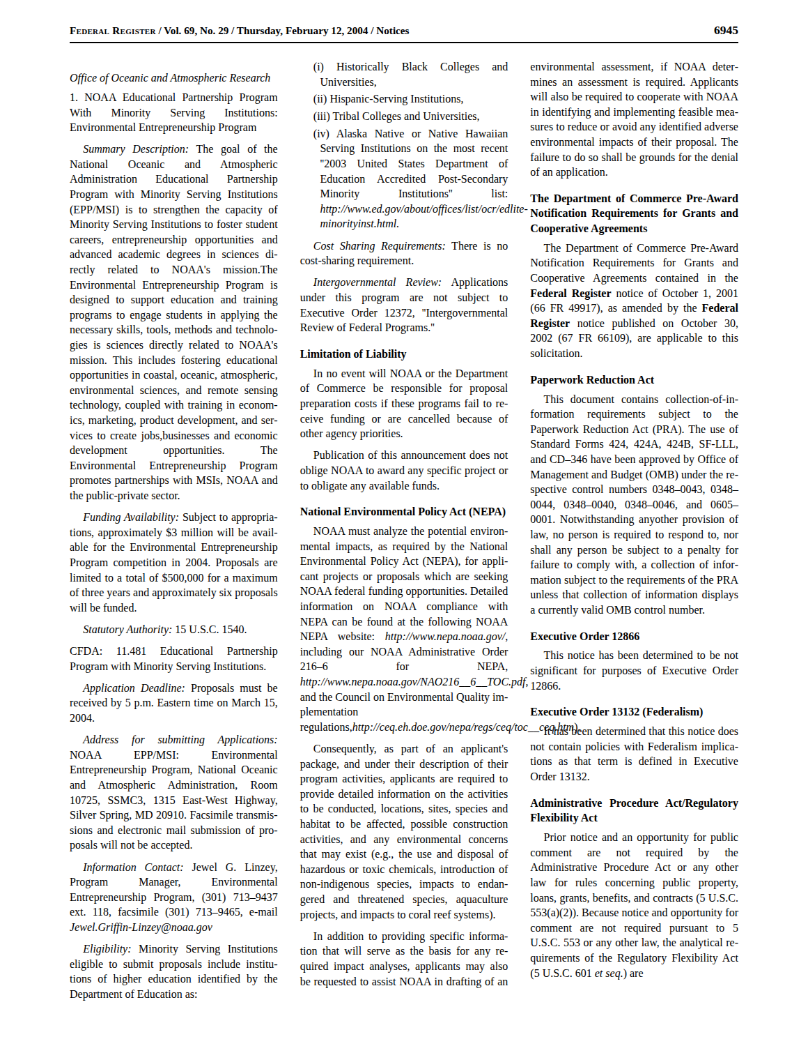Federal Register / Vol. 69, No. 29 / Thursday, February 12, 2004 / Notices
6945
Office of Oceanic and Atmospheric Research
1. NOAA Educational Partnership Program With Minority Serving Institutions: Environmental Entrepreneurship Program
Summary Description: The goal of the National Oceanic and Atmospheric Administration Educational Partnership Program with Minority Serving Institutions (EPP/MSI) is to strengthen the capacity of Minority Serving Institutions to foster student careers, entrepreneurship opportunities and advanced academic degrees in sciences directly related to NOAA's mission.The Environmental Entrepreneurship Program is designed to support education and training programs to engage students in applying the necessary skills, tools, methods and technologies is sciences directly related to NOAA's mission. This includes fostering educational opportunities in coastal, oceanic, atmospheric, environmental sciences, and remote sensing technology, coupled with training in economics, marketing, product development, and services to create jobs,businesses and economic development opportunities. The Environmental Entrepreneurship Program promotes partnerships with MSIs, NOAA and the public-private sector.
Funding Availability: Subject to appropriations, approximately $3 million will be available for the Environmental Entrepreneurship Program competition in 2004. Proposals are limited to a total of $500,000 for a maximum of three years and approximately six proposals will be funded.
Statutory Authority: 15 U.S.C. 1540.
CFDA: 11.481 Educational Partnership Program with Minority Serving Institutions.
Application Deadline: Proposals must be received by 5 p.m. Eastern time on March 15, 2004.
Address for submitting Applications: NOAA EPP/MSI: Environmental Entrepreneurship Program, National Oceanic and Atmospheric Administration, Room 10725, SSMC3, 1315 East-West Highway, Silver Spring, MD 20910. Facsimile transmissions and electronic mail submission of proposals will not be accepted.
Information Contact: Jewel G. Linzey, Program Manager, Environmental Entrepreneurship Program, (301) 713–9437 ext. 118, facsimile (301) 713–9465, e-mail Jewel.Griffin-Linzey@noaa.gov
Eligibility: Minority Serving Institutions eligible to submit proposals include institutions of higher education identified by the Department of Education as:
(i) Historically Black Colleges and Universities,
(ii) Hispanic-Serving Institutions,
(iii) Tribal Colleges and Universities,
(iv) Alaska Native or Native Hawaiian Serving Institutions on the most recent ''2003 United States Department of Education Accredited Post-Secondary Minority Institutions'' list: http://www.ed.gov/about/offices/list/ocr/edlite-minorityinst.html.
Cost Sharing Requirements: There is no cost-sharing requirement.
Intergovernmental Review: Applications under this program are not subject to Executive Order 12372, ''Intergovernmental Review of Federal Programs.''
Limitation of Liability
In no event will NOAA or the Department of Commerce be responsible for proposal preparation costs if these programs fail to receive funding or are cancelled because of other agency priorities.
Publication of this announcement does not oblige NOAA to award any specific project or to obligate any available funds.
National Environmental Policy Act (NEPA)
NOAA must analyze the potential environmental impacts, as required by the National Environmental Policy Act (NEPA), for applicant projects or proposals which are seeking NOAA federal funding opportunities. Detailed information on NOAA compliance with NEPA can be found at the following NOAA NEPA website: http://www.nepa.noaa.gov/, including our NOAA Administrative Order 216–6 for NEPA, http://www.nepa.noaa.gov/NAO216__6__TOC.pdf, and the Council on Environmental Quality implementation regulations,http://ceq.eh.doe.gov/nepa/regs/ceq/toc__ceq.htm).
Consequently, as part of an applicant's package, and under their description of their program activities, applicants are required to provide detailed information on the activities to be conducted, locations, sites, species and habitat to be affected, possible construction activities, and any environmental concerns that may exist (e.g., the use and disposal of hazardous or toxic chemicals, introduction of non-indigenous species, impacts to endangered and threatened species, aquaculture projects, and impacts to coral reef systems).
In addition to providing specific information that will serve as the basis for any required impact analyses, applicants may also be requested to assist NOAA in drafting of an environmental assessment, if NOAA determines an assessment is required. Applicants will also be required to cooperate with NOAA in identifying and implementing feasible measures to reduce or avoid any identified adverse environmental impacts of their proposal. The failure to do so shall be grounds for the denial of an application.
The Department of Commerce Pre-Award Notification Requirements for Grants and Cooperative Agreements
The Department of Commerce Pre-Award Notification Requirements for Grants and Cooperative Agreements contained in the Federal Register notice of October 1, 2001 (66 FR 49917), as amended by the Federal Register notice published on October 30, 2002 (67 FR 66109), are applicable to this solicitation.
Paperwork Reduction Act
This document contains collection-of-information requirements subject to the Paperwork Reduction Act (PRA). The use of Standard Forms 424, 424A, 424B, SF-LLL, and CD–346 have been approved by Office of Management and Budget (OMB) under the respective control numbers 0348–0043, 0348–0044, 0348–0040, 0348–0046, and 0605–0001. Notwithstanding anyother provision of law, no person is required to respond to, nor shall any person be subject to a penalty for failure to comply with, a collection of information subject to the requirements of the PRA unless that collection of information displays a currently valid OMB control number.
Executive Order 12866
This notice has been determined to be not significant for purposes of Executive Order 12866.
Executive Order 13132 (Federalism)
It has been determined that this notice does not contain policies with Federalism implications as that term is defined in Executive Order 13132.
Administrative Procedure Act/Regulatory Flexibility Act
Prior notice and an opportunity for public comment are not required by the Administrative Procedure Act or any other law for rules concerning public property, loans, grants, benefits, and contracts (5 U.S.C. 553(a)(2)). Because notice and opportunity for comment are not required pursuant to 5 U.S.C. 553 or any other law, the analytical requirements of the Regulatory Flexibility Act (5 U.S.C. 601 et seq.) are